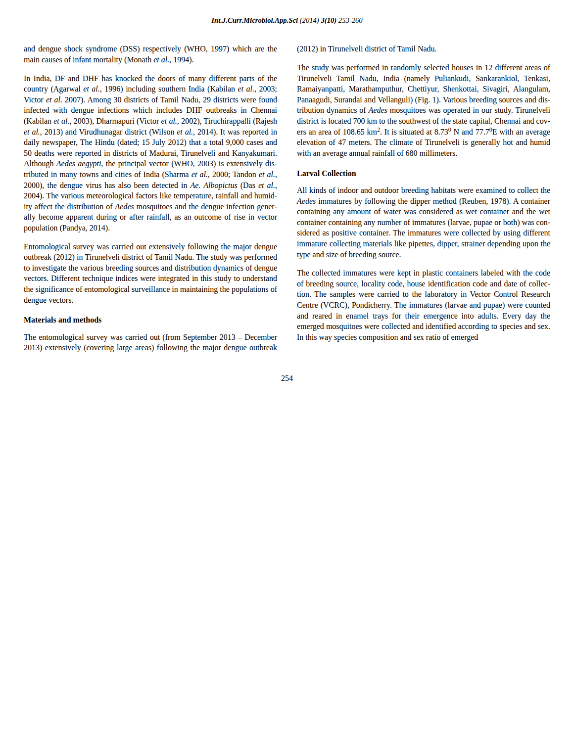Int.J.Curr.Microbiol.App.Sci (2014) 3(10) 253-260
and dengue shock syndrome (DSS) respectively (WHO, 1997) which are the main causes of infant mortality (Monath et al., 1994).
In India, DF and DHF has knocked the doors of many different parts of the country (Agarwal et al., 1996) including southern India (Kabilan et al., 2003; Victor et al. 2007). Among 30 districts of Tamil Nadu, 29 districts were found infected with dengue infections which includes DHF outbreaks in Chennai (Kabilan et al., 2003), Dharmapuri (Victor et al., 2002), Tiruchirappalli (Rajesh et al., 2013) and Virudhunagar district (Wilson et al., 2014). It was reported in daily newspaper, The Hindu (dated; 15 July 2012) that a total 9,000 cases and 50 deaths were reported in districts of Madurai, Tirunelveli and Kanyakumari. Although Aedes aegypti, the principal vector (WHO, 2003) is extensively distributed in many towns and cities of India (Sharma et al., 2000; Tandon et al., 2000), the dengue virus has also been detected in Ae. Albopictus (Das et al., 2004). The various meteorological factors like temperature, rainfall and humidity affect the distribution of Aedes mosquitoes and the dengue infection generally become apparent during or after rainfall, as an outcome of rise in vector population (Pandya, 2014).
Entomological survey was carried out extensively following the major dengue outbreak (2012) in Tirunelveli district of Tamil Nadu. The study was performed to investigate the various breeding sources and distribution dynamics of dengue vectors. Different technique indices were integrated in this study to understand the significance of entomological surveillance in maintaining the populations of dengue vectors.
Materials and methods
The entomological survey was carried out (from September 2013 – December 2013) extensively (covering large areas) following the major dengue outbreak (2012) in Tirunelveli district of Tamil Nadu.
The study was performed in randomly selected houses in 12 different areas of Tirunelveli Tamil Nadu, India (namely Puliankudi, Sankarankiol, Tenkasi, Ramaiyanpatti, Marathamputhur, Chettiyur, Shenkottai, Sivagiri, Alangulam, Panaagudi, Surandai and Vellanguli) (Fig. 1). Various breeding sources and distribution dynamics of Aedes mosquitoes was operated in our study. Tirunelveli district is located 700 km to the southwest of the state capital, Chennai and covers an area of 108.65 km2. It is situated at 8.730 N and 77.70E with an average elevation of 47 meters. The climate of Tirunelveli is generally hot and humid with an average annual rainfall of 680 millimeters.
Larval Collection
All kinds of indoor and outdoor breeding habitats were examined to collect the Aedes immatures by following the dipper method (Reuben, 1978). A container containing any amount of water was considered as wet container and the wet container containing any number of immatures (larvae, pupae or both) was considered as positive container. The immatures were collected by using different immature collecting materials like pipettes, dipper, strainer depending upon the type and size of breeding source.
The collected immatures were kept in plastic containers labeled with the code of breeding source, locality code, house identification code and date of collection. The samples were carried to the laboratory in Vector Control Research Centre (VCRC), Pondicherry. The immatures (larvae and pupae) were counted and reared in enamel trays for their emergence into adults. Every day the emerged mosquitoes were collected and identified according to species and sex. In this way species composition and sex ratio of emerged
254